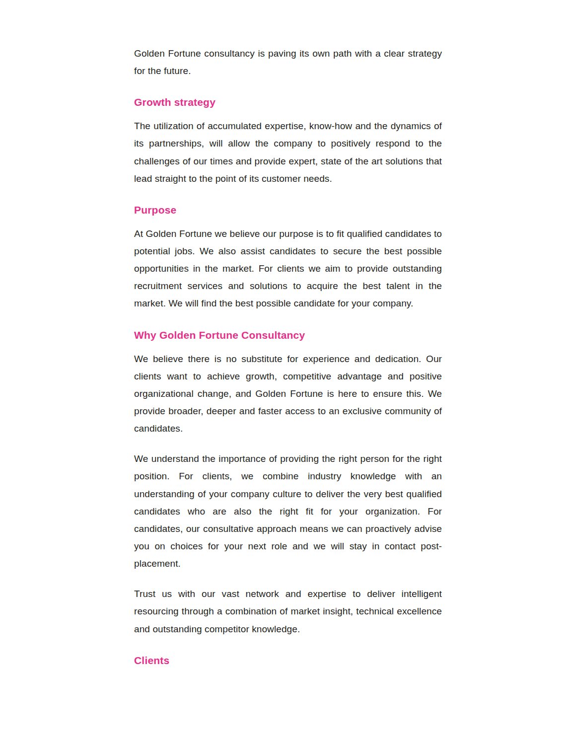Golden Fortune consultancy is paving its own path with a clear strategy for the future.
Growth strategy
The utilization of accumulated expertise, know-how and the dynamics of its partnerships, will allow the company to positively respond to the challenges of our times and provide expert, state of the art solutions that lead straight to the point of its customer needs.
Purpose
At Golden Fortune we believe our purpose is to fit qualified candidates to potential jobs. We also assist candidates to secure the best possible opportunities in the market. For clients we aim to provide outstanding recruitment services and solutions to acquire the best talent in the market. We will find the best possible candidate for your company.
Why Golden Fortune Consultancy
We believe there is no substitute for experience and dedication. Our clients want to achieve growth, competitive advantage and positive organizational change, and Golden Fortune is here to ensure this. We provide broader, deeper and faster access to an exclusive community of candidates.
We understand the importance of providing the right person for the right position. For clients, we combine industry knowledge with an understanding of your company culture to deliver the very best qualified candidates who are also the right fit for your organization. For candidates, our consultative approach means we can proactively advise you on choices for your next role and we will stay in contact post-placement.
Trust us with our vast network and expertise to deliver intelligent resourcing through a combination of market insight, technical excellence and outstanding competitor knowledge.
Clients